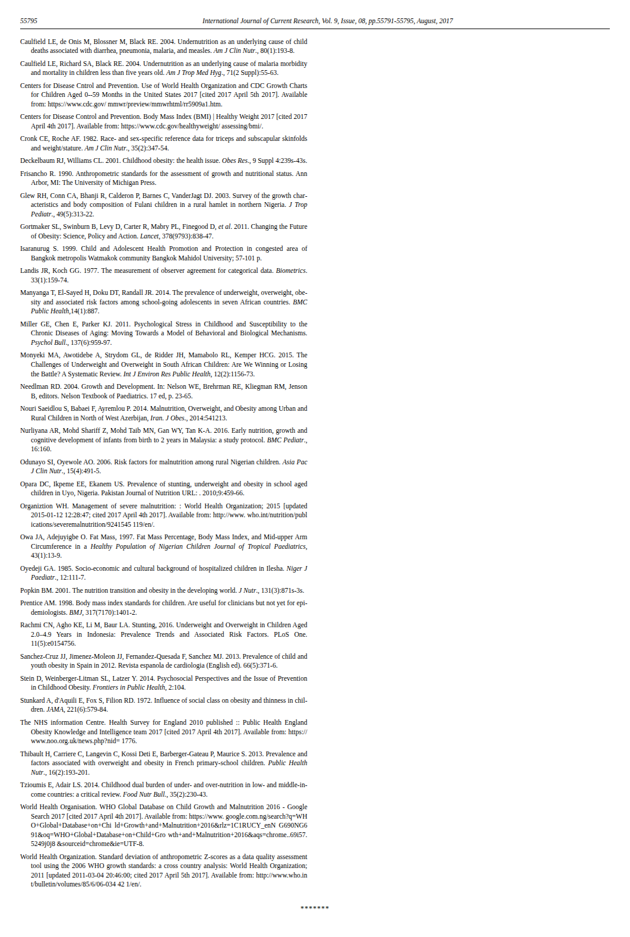55795 International Journal of Current Research, Vol. 9, Issue, 08, pp.55791-55795, August, 2017
Caulfield LE, de Onis M, Blossner M, Black RE. 2004. Undernutrition as an underlying cause of child deaths associated with diarrhea, pneumonia, malaria, and measles. Am J Clin Nutr., 80(1):193-8.
Caulfield LE, Richard SA, Black RE. 2004. Undernutrition as an underlying cause of malaria morbidity and mortality in children less than five years old. Am J Trop Med Hyg., 71(2 Suppl):55-63.
Centers for Disease Cntrol and Prevention. Use of World Health Organization and CDC Growth Charts for Children Aged 0--59 Months in the United States 2017 [cited 2017 April 5th 2017]. Available from: https://www.cdc.gov/ mmwr/preview/mmwrhtml/rr5909a1.htm.
Centers for Disease Control and Prevention. Body Mass Index (BMI) | Healthy Weight 2017 [cited 2017 April 4th 2017]. Available from: https://www.cdc.gov/healthyweight/ assessing/bmi/.
Cronk CE, Roche AF. 1982. Race- and sex-specific reference data for triceps and subscapular skinfolds and weight/stature. Am J Clin Nutr., 35(2):347-54.
Deckelbaum RJ, Williams CL. 2001. Childhood obesity: the health issue. Obes Res., 9 Suppl 4:239s-43s.
Frisancho R. 1990. Anthropometric standards for the assessment of growth and nutritional status. Ann Arbor, MI: The University of Michigan Press.
Glew RH, Conn CA, Bhanji R, Calderon P, Barnes C, VanderJagt DJ. 2003. Survey of the growth characteristics and body composition of Fulani children in a rural hamlet in northern Nigeria. J Trop Pediatr., 49(5):313-22.
Gortmaker SL, Swinburn B, Levy D, Carter R, Mabry PL, Finegood D, et al. 2011. Changing the Future of Obesity: Science, Policy and Action. Lancet, 378(9793):838-47.
Isaranurug S. 1999. Child and Adolescent Health Promotion and Protection in congested area of Bangkok metropolis Watmakok community Bangkok Mahidol University; 57-101 p.
Landis JR, Koch GG. 1977. The measurement of observer agreement for categorical data. Biometrics. 33(1):159-74.
Manyanga T, El-Sayed H, Doku DT, Randall JR. 2014. The prevalence of underweight, overweight, obesity and associated risk factors among school-going adolescents in seven African countries. BMC Public Health,14(1):887.
Miller GE, Chen E, Parker KJ. 2011. Psychological Stress in Childhood and Susceptibility to the Chronic Diseases of Aging: Moving Towards a Model of Behavioral and Biological Mechanisms. Psychol Bull., 137(6):959-97.
Monyeki MA, Awotidebe A, Strydom GL, de Ridder JH, Mamabolo RL, Kemper HCG. 2015. The Challenges of Underweight and Overweight in South African Children: Are We Winning or Losing the Battle? A Systematic Review. Int J Environ Res Public Health, 12(2):1156-73.
Needlman RD. 2004. Growth and Development. In: Nelson WE, Brehrman RE, Kliegman RM, Jenson B, editors. Nelson Textbook of Paediatrics. 17 ed, p. 23-65.
Nouri Saeidlou S, Babaei F, Ayremlou P. 2014. Malnutrition, Overweight, and Obesity among Urban and Rural Children in North of West Azerbijan, Iran. J Obes., 2014:541213.
Nurliyana AR, Mohd Shariff Z, Mohd Taib MN, Gan WY, Tan K-A. 2016. Early nutrition, growth and cognitive development of infants from birth to 2 years in Malaysia: a study protocol. BMC Pediatr., 16:160.
Odunayo SI, Oyewole AO. 2006. Risk factors for malnutrition among rural Nigerian children. Asia Pac J Clin Nutr., 15(4):491-5.
Opara DC, Ikpeme EE, Ekanem US. Prevalence of stunting, underweight and obesity in school aged children in Uyo, Nigeria. Pakistan Journal of Nutrition URL: . 2010;9:459-66.
Organiztion WH. Management of severe malnutrition: : World Health Organization; 2015 [updated 2015-01-12 12:28:47; cited 2017 April 4th 2017]. Available from: http://www. who.int/nutrition/publications/severemalnutrition/9241545 119/en/.
Owa JA, Adejuyigbe O. Fat Mass, 1997. Fat Mass Percentage, Body Mass Index, and Mid-upper Arm Circumference in a Healthy Population of Nigerian Children Journal of Tropical Paediatrics, 43(1):13-9.
Oyedeji GA. 1985. Socio-economic and cultural background of hospitalized children in Ilesha. Niger J Paediatr., 12:111-7.
Popkin BM. 2001. The nutrition transition and obesity in the developing world. J Nutr., 131(3):871s-3s.
Prentice AM. 1998. Body mass index standards for children. Are useful for clinicians but not yet for epidemiologists. BMJ, 317(7170):1401-2.
Rachmi CN, Agho KE, Li M, Baur LA. Stunting, 2016. Underweight and Overweight in Children Aged 2.0–4.9 Years in Indonesia: Prevalence Trends and Associated Risk Factors. PLoS One. 11(5):e0154756.
Sanchez-Cruz JJ, Jimenez-Moleon JJ, Fernandez-Quesada F, Sanchez MJ. 2013. Prevalence of child and youth obesity in Spain in 2012. Revista espanola de cardiologia (English ed). 66(5):371-6.
Stein D, Weinberger-Litman SL, Latzer Y. 2014. Psychosocial Perspectives and the Issue of Prevention in Childhood Obesity. Frontiers in Public Health, 2:104.
Stunkard A, d'Aquili E, Fox S, Filion RD. 1972. Influence of social class on obesity and thinness in children. JAMA, 221(6):579-84.
The NHS information Centre. Health Survey for England 2010 published :: Public Health England Obesity Knowledge and Intelligence team 2017 [cited 2017 April 4th 2017]. Available from: https://www.noo.org.uk/news.php?nid= 1776.
Thibault H, Carriere C, Langevin C, Kossi Deti E, Barberger-Gateau P, Maurice S. 2013. Prevalence and factors associated with overweight and obesity in French primary-school children. Public Health Nutr., 16(2):193-201.
Tzioumis E, Adair LS. 2014. Childhood dual burden of under- and over-nutrition in low- and middle-income countries: a critical review. Food Nutr Bull., 35(2):230-43.
World Health Organisation. WHO Global Database on Child Growth and Malnutrition 2016 - Google Search 2017 [cited 2017 April 4th 2017]. Available from: https://www. google.com.ng/search?q=WHO+Global+Database+on+Chi ld+Growth+and+Malnutrition+2016&rlz=1C1RUCY_enN G690NG691&oq=WHO+Global+Database+on+Child+Gro wth+and+Malnutrition+2016&aqs=chrome..69i57.5249j0j8 &sourceid=chrome&ie=UTF-8.
World Health Organization. Standard deviation of anthropometric Z-scores as a data quality assessment tool using the 2006 WHO growth standards: a cross country analysis: World Health Organization; 2011 [updated 2011-03-04 20:46:00; cited 2017 April 5th 2017]. Available from: http://www.who.int/bulletin/volumes/85/6/06-034 42 1/en/.
*******